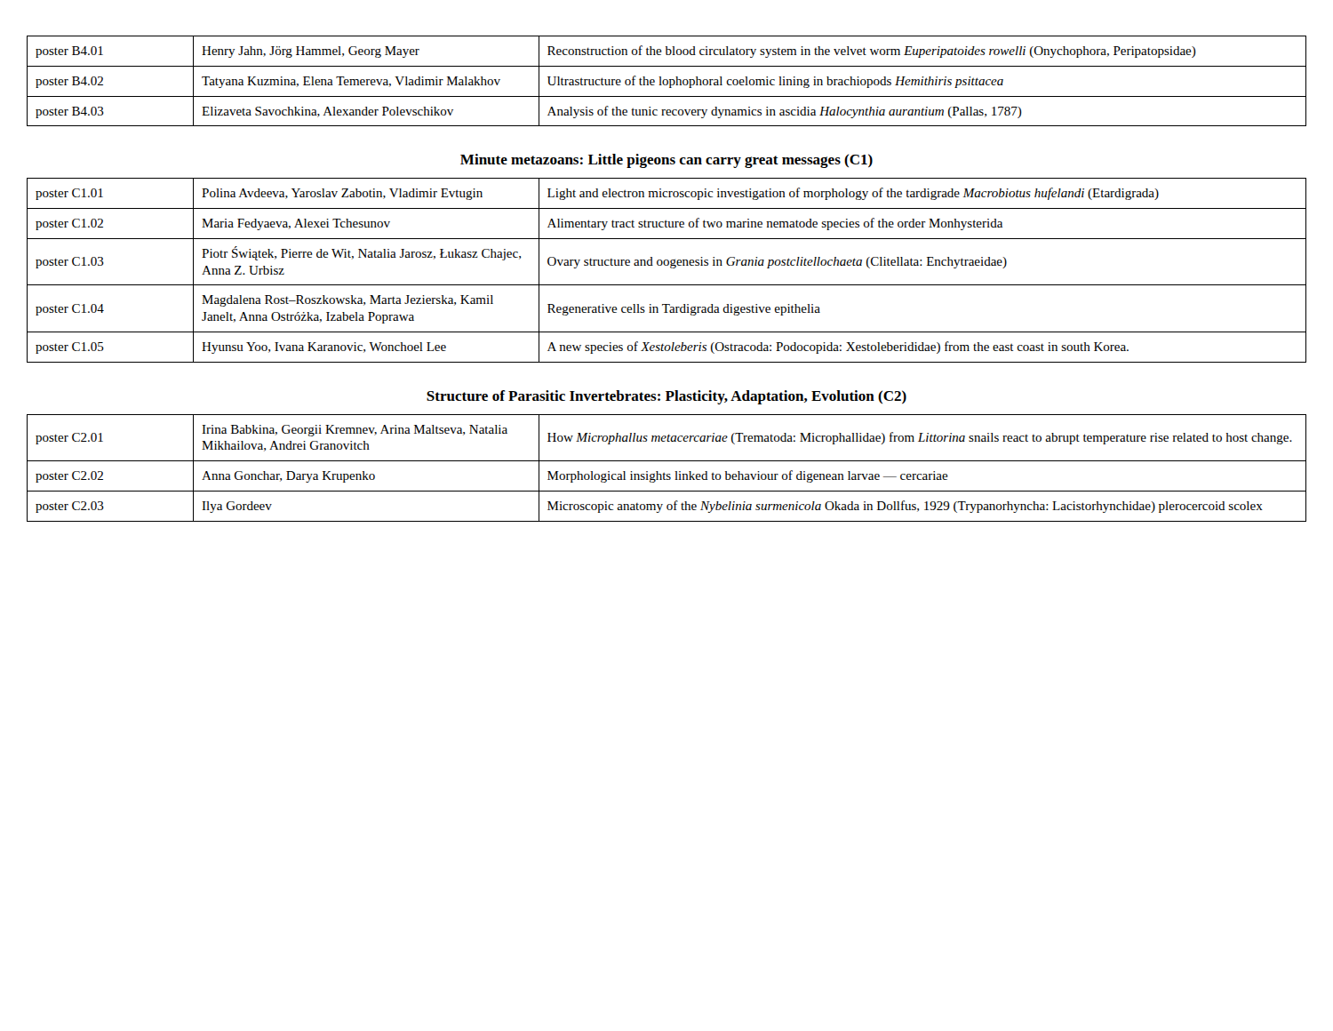| poster B4.01 | Henry Jahn, Jörg Hammel, Georg Mayer | Reconstruction of the blood circulatory system in the velvet worm Euperipatoides rowelli (Onychophora, Peripatopsidae) |
| poster B4.02 | Tatyana Kuzmina, Elena Temereva, Vladimir Malakhov | Ultrastructure of the lophophoral coelomic lining in brachiopods Hemithiris psittacea |
| poster B4.03 | Elizaveta Savochkina, Alexander Polevschikov | Analysis of the tunic recovery dynamics in ascidia Halocynthia aurantium (Pallas, 1787) |
Minute metazoans: Little pigeons can carry great messages (C1)
| poster C1.01 | Polina Avdeeva, Yaroslav Zabotin, Vladimir Evtugin | Light and electron microscopic investigation of morphology of the tardigrade Macrobiotus hufelandi (Etardigrada) |
| poster C1.02 | Maria Fedyaeva, Alexei Tchesunov | Alimentary tract structure of two marine nematode species of the order Monhysterida |
| poster C1.03 | Piotr Świątek, Pierre de Wit, Natalia Jarosz, Łukasz Chajec, Anna Z. Urbisz | Ovary structure and oogenesis in Grania postclitellochaeta (Clitellata: Enchytraeidae) |
| poster C1.04 | Magdalena Rost–Roszkowska, Marta Jezierska, Kamil Janelt, Anna Ostróżka, Izabela Poprawa | Regenerative cells in Tardigrada digestive epithelia |
| poster C1.05 | Hyunsu Yoo, Ivana Karanovic, Wonchoel Lee | A new species of Xestoleberis (Ostracoda: Podocopida: Xestoleberididae) from the east coast in south Korea. |
Structure of Parasitic Invertebrates: Plasticity, Adaptation, Evolution (C2)
| poster C2.01 | Irina Babkina, Georgii Kremnev, Arina Maltseva, Natalia Mikhailova, Andrei Granovitch | How Microphallus metacercariae (Trematoda: Microphallidae) from Littorina snails react to abrupt temperature rise related to host change. |
| poster C2.02 | Anna Gonchar, Darya Krupenko | Morphological insights linked to behaviour of digenean larvae — cercariae |
| poster C2.03 | Ilya Gordeev | Microscopic anatomy of the Nybelinia surmenicola Okada in Dollfus, 1929 (Trypanorhyncha: Lacistorhynchidae) plerocercoid scolex |